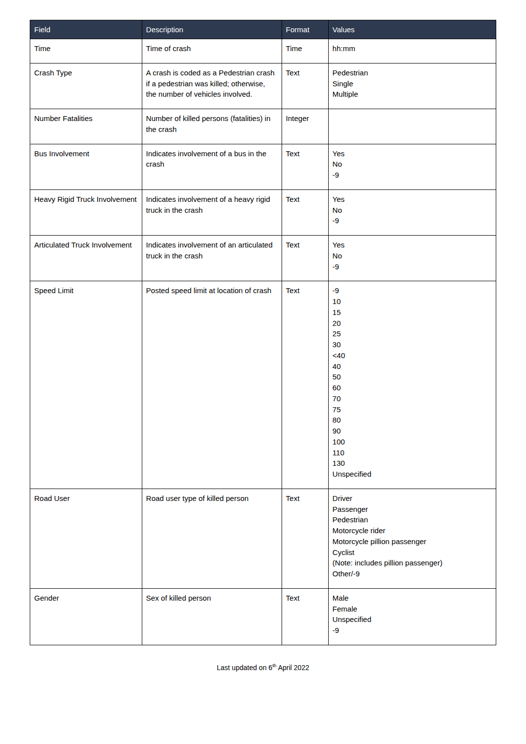| Field | Description | Format | Values |
| --- | --- | --- | --- |
| Time | Time of crash | Time | hh:mm |
| Crash Type | A crash is coded as a Pedestrian crash if a pedestrian was killed; otherwise, the number of vehicles involved. | Text | Pedestrian Single Multiple |
| Number Fatalities | Number of killed persons (fatalities) in the crash | Integer | |
| Bus Involvement | Indicates involvement of a bus in the crash | Text | Yes No -9 |
| Heavy Rigid Truck Involvement | Indicates involvement of a heavy rigid truck in the crash | Text | Yes No -9 |
| Articulated Truck Involvement | Indicates involvement of an articulated truck in the crash | Text | Yes No -9 |
| Speed Limit | Posted speed limit at location of crash | Text | -9 10 15 20 25 30 <40 40 50 60 70 75 80 90 100 110 130 Unspecified |
| Road User | Road user type of killed person | Text | Driver Passenger Pedestrian Motorcycle rider Motorcycle pillion passenger Cyclist (Note: includes pillion passenger) Other/-9 |
| Gender | Sex of killed person | Text | Male Female Unspecified -9 |
Last updated on 6th April 2022